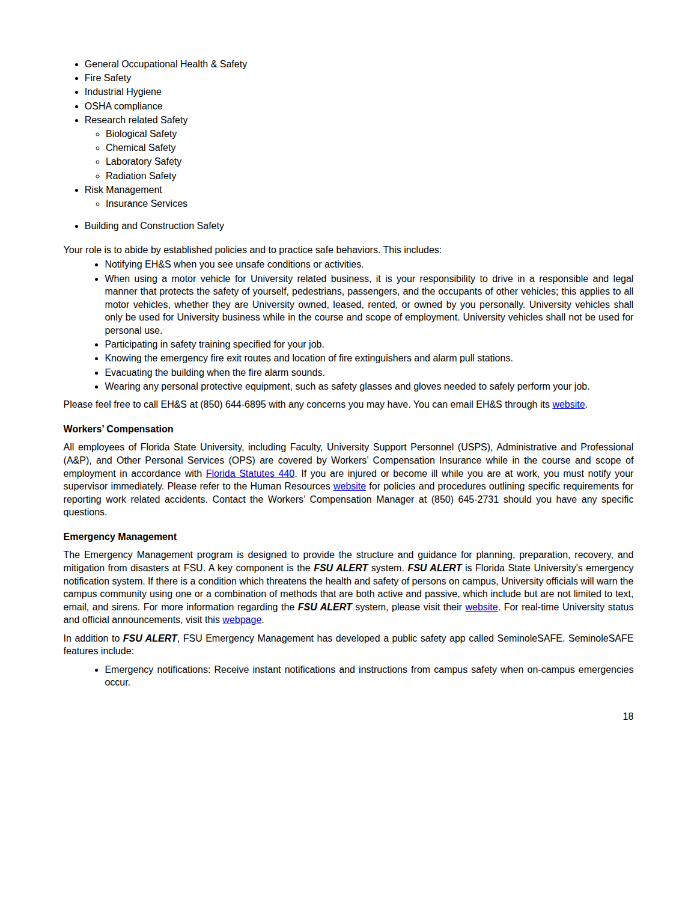General Occupational Health & Safety
Fire Safety
Industrial Hygiene
OSHA compliance
Research related Safety
Biological Safety
Chemical Safety
Laboratory Safety
Radiation Safety
Risk Management
Insurance Services
Building and Construction Safety
Your role is to abide by established policies and to practice safe behaviors. This includes:
Notifying EH&S when you see unsafe conditions or activities.
When using a motor vehicle for University related business, it is your responsibility to drive in a responsible and legal manner that protects the safety of yourself, pedestrians, passengers, and the occupants of other vehicles; this applies to all motor vehicles, whether they are University owned, leased, rented, or owned by you personally. University vehicles shall only be used for University business while in the course and scope of employment. University vehicles shall not be used for personal use.
Participating in safety training specified for your job.
Knowing the emergency fire exit routes and location of fire extinguishers and alarm pull stations.
Evacuating the building when the fire alarm sounds.
Wearing any personal protective equipment, such as safety glasses and gloves needed to safely perform your job.
Please feel free to call EH&S at (850) 644-6895 with any concerns you may have. You can email EH&S through its website.
Workers’ Compensation
All employees of Florida State University, including Faculty, University Support Personnel (USPS), Administrative and Professional (A&P), and Other Personal Services (OPS) are covered by Workers’ Compensation Insurance while in the course and scope of employment in accordance with Florida Statutes 440. If you are injured or become ill while you are at work, you must notify your supervisor immediately. Please refer to the Human Resources website for policies and procedures outlining specific requirements for reporting work related accidents. Contact the Workers’ Compensation Manager at (850) 645-2731 should you have any specific questions.
Emergency Management
The Emergency Management program is designed to provide the structure and guidance for planning, preparation, recovery, and mitigation from disasters at FSU. A key component is the FSU ALERT system. FSU ALERT is Florida State University's emergency notification system. If there is a condition which threatens the health and safety of persons on campus, University officials will warn the campus community using one or a combination of methods that are both active and passive, which include but are not limited to text, email, and sirens. For more information regarding the FSU ALERT system, please visit their website. For real-time University status and official announcements, visit this webpage.
In addition to FSU ALERT, FSU Emergency Management has developed a public safety app called SeminoleSAFE. SeminoleSAFE features include:
Emergency notifications: Receive instant notifications and instructions from campus safety when on-campus emergencies occur.
18